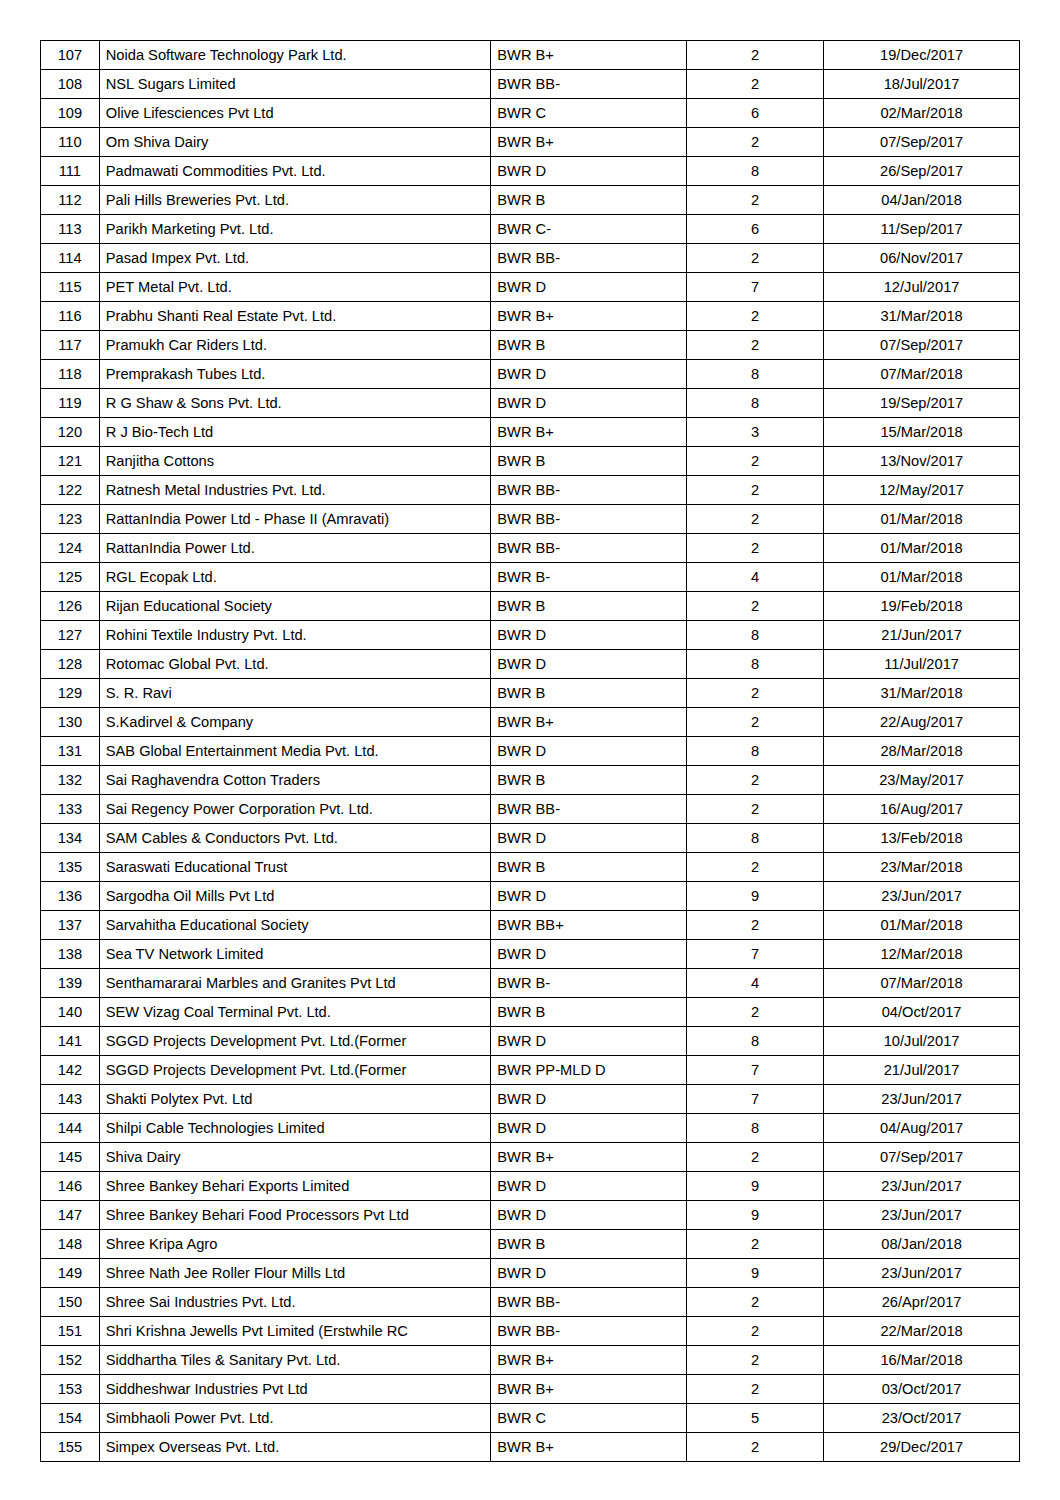| 107 | Noida Software Technology Park Ltd. | BWR B+ | 2 | 19/Dec/2017 |
| 108 | NSL Sugars Limited | BWR BB- | 2 | 18/Jul/2017 |
| 109 | Olive Lifesciences Pvt Ltd | BWR C | 6 | 02/Mar/2018 |
| 110 | Om Shiva Dairy | BWR B+ | 2 | 07/Sep/2017 |
| 111 | Padmawati Commodities Pvt. Ltd. | BWR D | 8 | 26/Sep/2017 |
| 112 | Pali Hills Breweries Pvt. Ltd. | BWR B | 2 | 04/Jan/2018 |
| 113 | Parikh Marketing Pvt. Ltd. | BWR C- | 6 | 11/Sep/2017 |
| 114 | Pasad Impex Pvt. Ltd. | BWR BB- | 2 | 06/Nov/2017 |
| 115 | PET Metal Pvt. Ltd. | BWR D | 7 | 12/Jul/2017 |
| 116 | Prabhu Shanti Real Estate Pvt. Ltd. | BWR B+ | 2 | 31/Mar/2018 |
| 117 | Pramukh Car Riders Ltd. | BWR B | 2 | 07/Sep/2017 |
| 118 | Premprakash Tubes Ltd. | BWR D | 8 | 07/Mar/2018 |
| 119 | R G Shaw & Sons Pvt. Ltd. | BWR D | 8 | 19/Sep/2017 |
| 120 | R J Bio-Tech Ltd | BWR B+ | 3 | 15/Mar/2018 |
| 121 | Ranjitha Cottons | BWR B | 2 | 13/Nov/2017 |
| 122 | Ratnesh Metal Industries Pvt. Ltd. | BWR BB- | 2 | 12/May/2017 |
| 123 | RattanIndia Power Ltd - Phase II (Amravati) | BWR BB- | 2 | 01/Mar/2018 |
| 124 | RattanIndia Power Ltd. | BWR BB- | 2 | 01/Mar/2018 |
| 125 | RGL Ecopak Ltd. | BWR B- | 4 | 01/Mar/2018 |
| 126 | Rijan Educational Society | BWR B | 2 | 19/Feb/2018 |
| 127 | Rohini Textile Industry Pvt. Ltd. | BWR D | 8 | 21/Jun/2017 |
| 128 | Rotomac Global Pvt. Ltd. | BWR D | 8 | 11/Jul/2017 |
| 129 | S. R. Ravi | BWR B | 2 | 31/Mar/2018 |
| 130 | S.Kadirvel & Company | BWR B+ | 2 | 22/Aug/2017 |
| 131 | SAB Global Entertainment Media Pvt. Ltd. | BWR D | 8 | 28/Mar/2018 |
| 132 | Sai Raghavendra Cotton Traders | BWR B | 2 | 23/May/2017 |
| 133 | Sai Regency Power Corporation Pvt. Ltd. | BWR BB- | 2 | 16/Aug/2017 |
| 134 | SAM Cables & Conductors Pvt. Ltd. | BWR D | 8 | 13/Feb/2018 |
| 135 | Saraswati Educational Trust | BWR B | 2 | 23/Mar/2018 |
| 136 | Sargodha Oil Mills Pvt Ltd | BWR D | 9 | 23/Jun/2017 |
| 137 | Sarvahitha Educational Society | BWR BB+ | 2 | 01/Mar/2018 |
| 138 | Sea TV Network Limited | BWR D | 7 | 12/Mar/2018 |
| 139 | Senthamararai Marbles and Granites Pvt Ltd | BWR B- | 4 | 07/Mar/2018 |
| 140 | SEW Vizag Coal Terminal Pvt. Ltd. | BWR B | 2 | 04/Oct/2017 |
| 141 | SGGD Projects Development Pvt. Ltd.(Former | BWR D | 8 | 10/Jul/2017 |
| 142 | SGGD Projects Development Pvt. Ltd.(Former | BWR PP-MLD D | 7 | 21/Jul/2017 |
| 143 | Shakti Polytex Pvt. Ltd | BWR D | 7 | 23/Jun/2017 |
| 144 | Shilpi Cable Technologies Limited | BWR D | 8 | 04/Aug/2017 |
| 145 | Shiva Dairy | BWR B+ | 2 | 07/Sep/2017 |
| 146 | Shree Bankey Behari Exports Limited | BWR D | 9 | 23/Jun/2017 |
| 147 | Shree Bankey Behari Food Processors Pvt Ltd | BWR D | 9 | 23/Jun/2017 |
| 148 | Shree Kripa Agro | BWR B | 2 | 08/Jan/2018 |
| 149 | Shree Nath Jee Roller Flour Mills Ltd | BWR D | 9 | 23/Jun/2017 |
| 150 | Shree Sai Industries Pvt. Ltd. | BWR BB- | 2 | 26/Apr/2017 |
| 151 | Shri Krishna Jewells Pvt Limited (Erstwhile RC | BWR BB- | 2 | 22/Mar/2018 |
| 152 | Siddhartha Tiles & Sanitary Pvt. Ltd. | BWR B+ | 2 | 16/Mar/2018 |
| 153 | Siddheshwar Industries Pvt Ltd | BWR B+ | 2 | 03/Oct/2017 |
| 154 | Simbhaoli Power Pvt. Ltd. | BWR C | 5 | 23/Oct/2017 |
| 155 | Simpex Overseas Pvt. Ltd. | BWR B+ | 2 | 29/Dec/2017 |